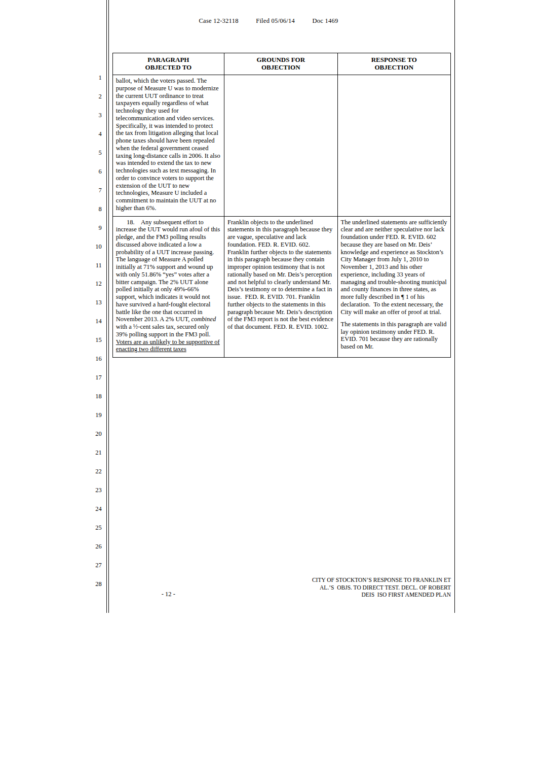Case 12-32118 Filed 05/06/14 Doc 1469
1
2
3
4
5
6
7
8
9
10
11
12
13
14
15
16
17
18
19
20
21
22
23
24
25
26
27
28
| PARAGRAPH OBJECTED TO | GROUNDS FOR OBJECTION | RESPONSE TO OBJECTION |
| --- | --- | --- |
| ballot, which the voters passed. The purpose of Measure U was to modernize the current UUT ordinance to treat taxpayers equally regardless of what technology they used for telecommunication and video services. Specifically, it was intended to protect the tax from litigation alleging that local phone taxes should have been repealed when the federal government ceased taxing long-distance calls in 2006. It also was intended to extend the tax to new technologies such as text messaging. In order to convince voters to support the extension of the UUT to new technologies, Measure U included a commitment to maintain the UUT at no higher than 6%. | | |
| 18. Any subsequent effort to increase the UUT would run afoul of this pledge, and the FM3 polling results discussed above indicated a low a probability of a UUT increase passing. The language of Measure A polled initially at 71% support and wound up with only 51.86% “yes” votes after a bitter campaign. The 2% UUT alone polled initially at only 49%-66% support, which indicates it would not have survived a hard-fought electoral battle like the one that occurred in November 2013. A 2% UUT, combined with a ½-cent sales tax, secured only 39% polling support in the FM3 poll. Voters are as unlikely to be supportive of enacting two different taxes | Franklin objects to the underlined statements in this paragraph because they are vague, speculative and lack foundation. FED. R. EVID. 602. Franklin further objects to the statements in this paragraph because they contain improper opinion testimony that is not rationally based on Mr. Deis’s perception and not helpful to clearly understand Mr. Deis’s testimony or to determine a fact in issue. FED. R. EVID. 701. Franklin further objects to the statements in this paragraph because Mr. Deis’s description of the FM3 report is not the best evidence of that document. FED. R. EVID. 1002. | The underlined statements are sufficiently clear and are neither speculative nor lack foundation under FED. R. EVID. 602 because they are based on Mr. Deis’ knowledge and experience as Stockton’s City Manager from July 1, 2010 to November 1, 2013 and his other experience, including 33 years of managing and trouble-shooting municipal and county finances in three states, as more fully described in ¶ 1 of his declaration. To the extent necessary, the City will make an offer of proof at trial. The statements in this paragraph are valid lay opinion testimony under FED. R. EVID. 701 because they are rationally based on Mr. |
- 12 -
CITY OF STOCKTON’S RESPONSE TO FRANKLIN ET
AL.’S OBJS. TO DIRECT TEST. DECL. OF ROBERT
DEIS ISO FIRST AMENDED PLAN